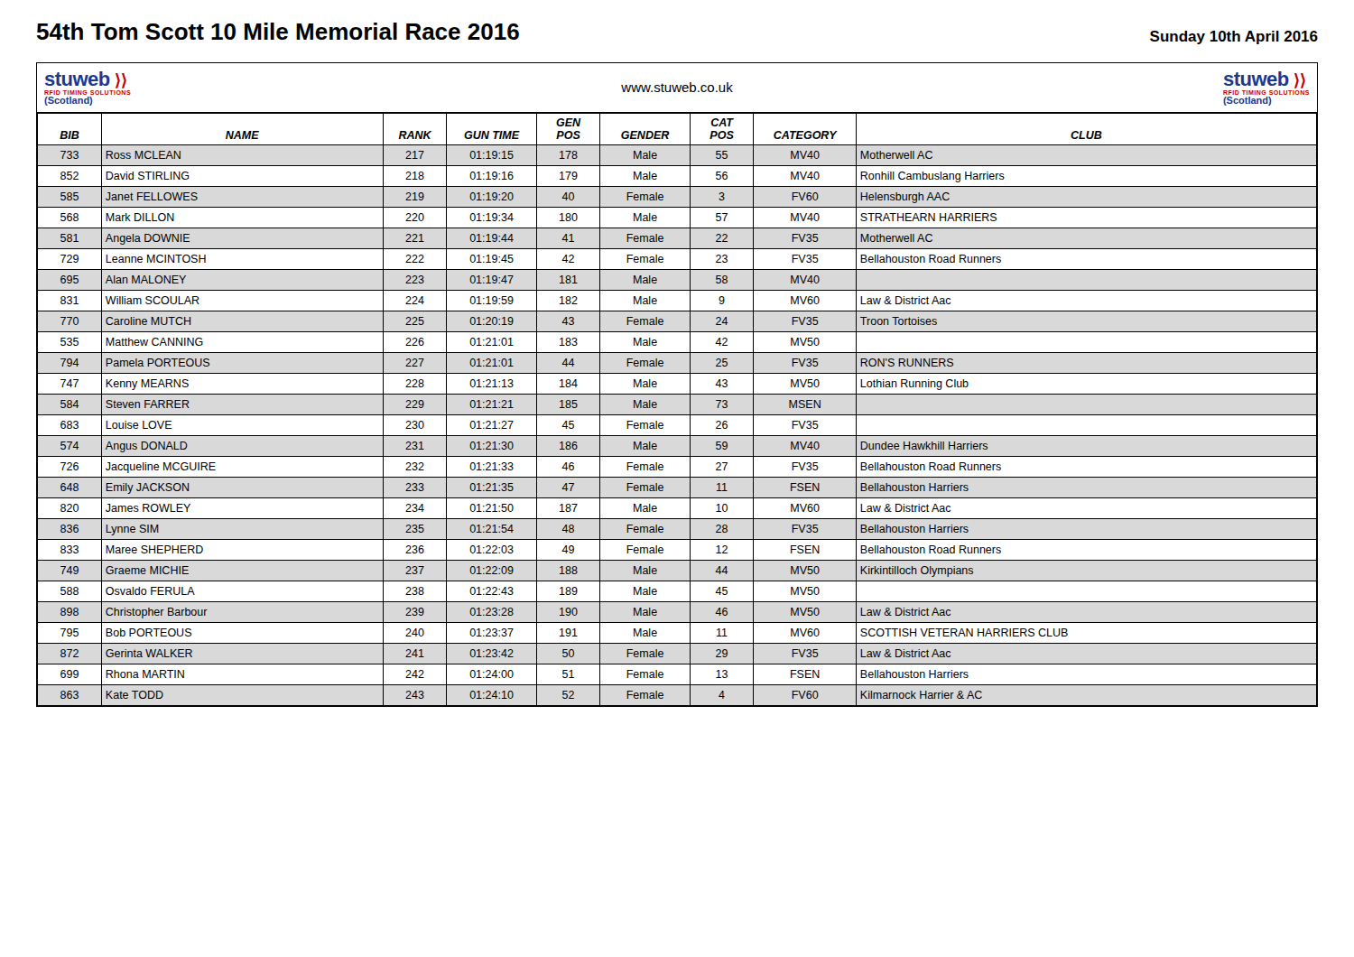54th Tom Scott 10 Mile Memorial Race 2016
Sunday 10th April 2016
stuweb ⟩⟩
RFID Timing Solutions
(Scotland)
www.stuweb.co.uk
stuweb ⟩⟩
RFID Timing Solutions
(Scotland)
| BIB | NAME | RANK | GUN TIME | GEN POS | GENDER | CAT POS | CATEGORY | CLUB |
| --- | --- | --- | --- | --- | --- | --- | --- | --- |
| 733 | Ross MCLEAN | 217 | 01:19:15 | 178 | Male | 55 | MV40 | Motherwell AC |
| 852 | David STIRLING | 218 | 01:19:16 | 179 | Male | 56 | MV40 | Ronhill Cambuslang Harriers |
| 585 | Janet FELLOWES | 219 | 01:19:20 | 40 | Female | 3 | FV60 | Helensburgh AAC |
| 568 | Mark DILLON | 220 | 01:19:34 | 180 | Male | 57 | MV40 | STRATHEARN HARRIERS |
| 581 | Angela DOWNIE | 221 | 01:19:44 | 41 | Female | 22 | FV35 | Motherwell AC |
| 729 | Leanne MCINTOSH | 222 | 01:19:45 | 42 | Female | 23 | FV35 | Bellahouston Road Runners |
| 695 | Alan MALONEY | 223 | 01:19:47 | 181 | Male | 58 | MV40 | |
| 831 | William SCOULAR | 224 | 01:19:59 | 182 | Male | 9 | MV60 | Law & District Aac |
| 770 | Caroline MUTCH | 225 | 01:20:19 | 43 | Female | 24 | FV35 | Troon Tortoises |
| 535 | Matthew CANNING | 226 | 01:21:01 | 183 | Male | 42 | MV50 | |
| 794 | Pamela PORTEOUS | 227 | 01:21:01 | 44 | Female | 25 | FV35 | RON'S RUNNERS |
| 747 | Kenny MEARNS | 228 | 01:21:13 | 184 | Male | 43 | MV50 | Lothian Running Club |
| 584 | Steven FARRER | 229 | 01:21:21 | 185 | Male | 73 | MSEN | |
| 683 | Louise LOVE | 230 | 01:21:27 | 45 | Female | 26 | FV35 | |
| 574 | Angus DONALD | 231 | 01:21:30 | 186 | Male | 59 | MV40 | Dundee Hawkhill Harriers |
| 726 | Jacqueline MCGUIRE | 232 | 01:21:33 | 46 | Female | 27 | FV35 | Bellahouston Road Runners |
| 648 | Emily JACKSON | 233 | 01:21:35 | 47 | Female | 11 | FSEN | Bellahouston Harriers |
| 820 | James ROWLEY | 234 | 01:21:50 | 187 | Male | 10 | MV60 | Law & District Aac |
| 836 | Lynne SIM | 235 | 01:21:54 | 48 | Female | 28 | FV35 | Bellahouston Harriers |
| 833 | Maree SHEPHERD | 236 | 01:22:03 | 49 | Female | 12 | FSEN | Bellahouston Road Runners |
| 749 | Graeme MICHIE | 237 | 01:22:09 | 188 | Male | 44 | MV50 | Kirkintilloch Olympians |
| 588 | Osvaldo FERULA | 238 | 01:22:43 | 189 | Male | 45 | MV50 | |
| 898 | Christopher Barbour | 239 | 01:23:28 | 190 | Male | 46 | MV50 | Law & District Aac |
| 795 | Bob PORTEOUS | 240 | 01:23:37 | 191 | Male | 11 | MV60 | SCOTTISH VETERAN HARRIERS CLUB |
| 872 | Gerinta WALKER | 241 | 01:23:42 | 50 | Female | 29 | FV35 | Law & District Aac |
| 699 | Rhona MARTIN | 242 | 01:24:00 | 51 | Female | 13 | FSEN | Bellahouston Harriers |
| 863 | Kate TODD | 243 | 01:24:10 | 52 | Female | 4 | FV60 | Kilmarnock Harrier & AC |